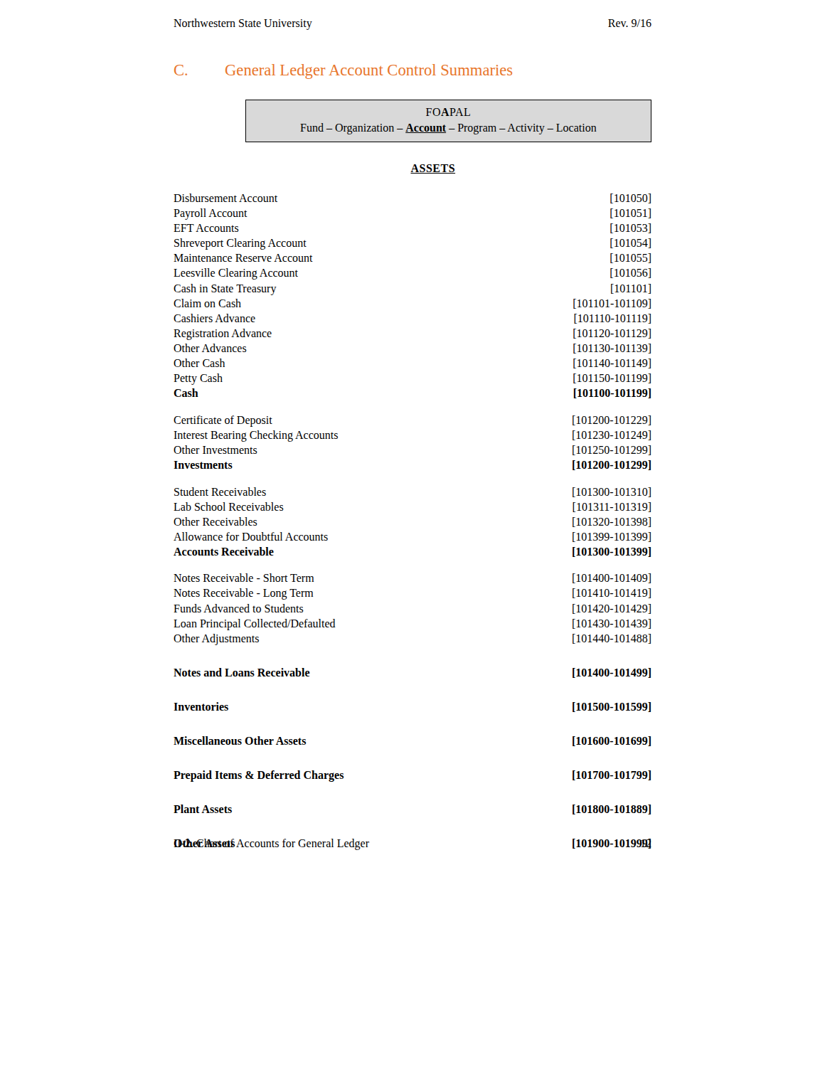Northwestern State University
Rev. 9/16
C. General Ledger Account Control Summaries
FOAPAL
Fund – Organization – Account – Program – Activity – Location
ASSETS
| Disbursement Account | [101050] |
| Payroll Account | [101051] |
| EFT Accounts | [101053] |
| Shreveport Clearing Account | [101054] |
| Maintenance Reserve Account | [101055] |
| Leesville Clearing Account | [101056] |
| Cash in State Treasury | [101101] |
| Claim on Cash | [101101-101109] |
| Cashiers Advance | [101110-101119] |
| Registration Advance | [101120-101129] |
| Other Advances | [101130-101139] |
| Other Cash | [101140-101149] |
| Petty Cash | [101150-101199] |
| Cash | [101100-101199] |
| Certificate of Deposit | [101200-101229] |
| Interest Bearing Checking Accounts | [101230-101249] |
| Other Investments | [101250-101299] |
| Investments | [101200-101299] |
| Student Receivables | [101300-101310] |
| Lab School Receivables | [101311-101319] |
| Other Receivables | [101320-101398] |
| Allowance for Doubtful Accounts | [101399-101399] |
| Accounts Receivable | [101300-101399] |
| Notes Receivable - Short Term | [101400-101409] |
| Notes Receivable - Long Term | [101410-101419] |
| Funds Advanced to Students | [101420-101429] |
| Loan Principal Collected/Defaulted | [101430-101439] |
| Other Adjustments | [101440-101488] |
| Notes and Loans Receivable | [101400-101499] |
| Inventories | [101500-101599] |
| Miscellaneous Other Assets | [101600-101699] |
| Prepaid Items & Deferred Charges | [101700-101799] |
| Plant Assets | [101800-101889] |
| Other Assets | [101900-101999] |
II-2. Chart of Accounts for General Ledger
12